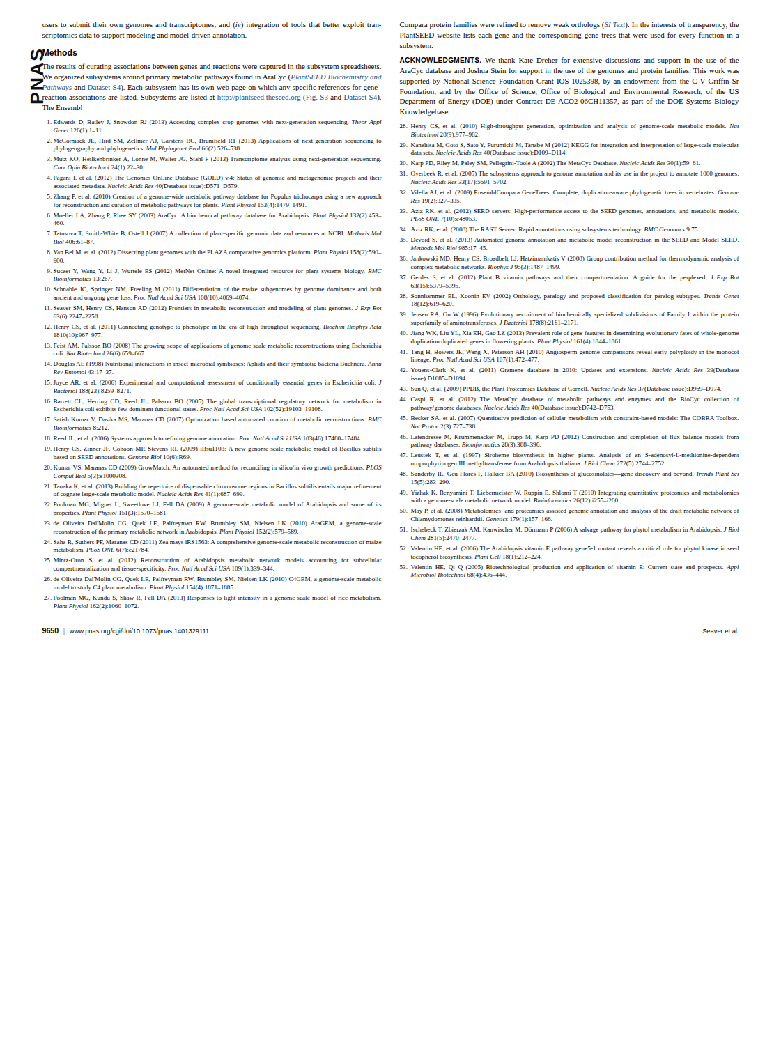PNAS
users to submit their own genomes and transcriptomes; and (iv) integration of tools that better exploit transcriptomics data to support modeling and model-driven annotation.
Methods
The results of curating associations between genes and reactions were captured in the subsystem spreadsheets. We organized subsystems around primary metabolic pathways found in AraCyc (PlantSEED Biochemistry and Pathways and Dataset S4). Each subsystem has its own web page on which any specific references for gene–reaction associations are listed. Subsystems are listed at http://plantseed.theseed.org (Fig. S3 and Dataset S4). The Ensembl
Edwards D, Batley J, Snowdon RJ (2013) Accessing complex crop genomes with next-generation sequencing. Theor Appl Genet 126(1):1–11.
McCormack JE, Hird SM, Zellmer AJ, Carstens BC, Brumfield RT (2013) Applications of next-generation sequencing to phylogeography and phylogenetics. Mol Phylogenet Evol 66(2):526–538.
Mutz KO, Heilkenbrinker A, Lönne M, Walter JG, Stahl F (2013) Transcriptome analysis using next-generation sequencing. Curr Opin Biotechnol 24(1):22–30.
Pagani I, et al. (2012) The Genomes OnLine Database (GOLD) v.4: Status of genomic and metagenomic projects and their associated metadata. Nucleic Acids Res 40(Database issue):D571–D579.
Zhang P, et al. (2010) Creation of a genome-wide metabolic pathway database for Populus trichocarpa using a new approach for reconstruction and curation of metabolic pathways for plants. Plant Physiol 153(4):1479–1491.
Mueller LA, Zhang P, Rhee SY (2003) AraCyc: A biochemical pathway database for Arabidopsis. Plant Physiol 132(2):453–460.
Tatusova T, Smith-White B, Ostell J (2007) A collection of plant-specific genomic data and resources at NCBI. Methods Mol Biol 406:61–87.
Van Bel M, et al. (2012) Dissecting plant genomes with the PLAZA comparative genomics platform. Plant Physiol 158(2):590–600.
Sucaet Y, Wang Y, Li J, Wurtele ES (2012) MetNet Online: A novel integrated resource for plant systems biology. BMC Bioinformatics 13:267.
Schnable JC, Springer NM, Freeling M (2011) Differentiation of the maize subgenomes by genome dominance and both ancient and ongoing gene loss. Proc Natl Acad Sci USA 108(10):4069–4074.
Seaver SM, Henry CS, Hanson AD (2012) Frontiers in metabolic reconstruction and modeling of plant genomes. J Exp Bot 63(6):2247–2258.
Henry CS, et al. (2011) Connecting genotype to phenotype in the era of high-throughput sequencing. Biochim Biophys Acta 1810(10):967–977.
Feist AM, Palsson BO (2008) The growing scope of applications of genome-scale metabolic reconstructions using Escherichia coli. Nat Biotechnol 26(6):659–667.
Douglas AE (1998) Nutritional interactions in insect-microbial symbioses: Aphids and their symbiotic bacteria Buchnera. Annu Rev Entomol 43:17–37.
Joyce AR, et al. (2006) Experimental and computational assessment of conditionally essential genes in Escherichia coli. J Bacteriol 188(23):8259–8271.
Barrett CL, Herring CD, Reed JL, Palsson BO (2005) The global transcriptional regulatory network for metabolism in Escherichia coli exhibits few dominant functional states. Proc Natl Acad Sci USA 102(52):19103–19108.
Satish Kumar V, Dasika MS, Maranas CD (2007) Optimization based automated curation of metabolic reconstructions. BMC Bioinformatics 8:212.
Reed JL, et al. (2006) Systems approach to refining genome annotation. Proc Natl Acad Sci USA 103(46):17480–17484.
Henry CS, Zinner JF, Cohoon MP, Stevens RL (2009) iBsu1103: A new genome-scale metabolic model of Bacillus subtilis based on SEED annotations. Genome Biol 10(6):R69.
Kumar VS, Maranas CD (2009) GrowMatch: An automated method for reconciling in silico/in vivo growth predictions. PLOS Comput Biol 5(3):e1000308.
Tanaka K, et al. (2013) Building the repertoire of dispensable chromosome regions in Bacillus subtilis entails major refinement of cognate large-scale metabolic model. Nucleic Acids Res 41(1):687–699.
Poolman MG, Miguet L, Sweetlove LJ, Fell DA (2009) A genome-scale metabolic model of Arabidopsis and some of its properties. Plant Physiol 151(3):1570–1581.
de Oliveira Dal'Molin CG, Quek LE, Palfreyman RW, Brumbley SM, Nielsen LK (2010) AraGEM, a genome-scale reconstruction of the primary metabolic network in Arabidopsis. Plant Physiol 152(2):579–589.
Saha R, Suthers PF, Maranas CD (2011) Zea mays iRS1563: A comprehensive genome-scale metabolic reconstruction of maize metabolism. PLoS ONE 6(7):e21784.
Mintz-Oron S, et al. (2012) Reconstruction of Arabidopsis metabolic network models accounting for subcellular compartmentalization and tissue-specificity. Proc Natl Acad Sci USA 109(1):339–344.
de Oliveira Dal'Molin CG, Quek LE, Palfreyman RW, Brumbley SM, Nielsen LK (2010) C4GEM, a genome-scale metabolic model to study C4 plant metabolism. Plant Physiol 154(4):1871–1885.
Poolman MG, Kundu S, Shaw R, Fell DA (2013) Responses to light intensity in a genome-scale model of rice metabolism. Plant Physiol 162(2):1060–1072.
Compara protein families were refined to remove weak orthologs (SI Text). In the interests of transparency, the PlantSEED website lists each gene and the corresponding gene trees that were used for every function in a subsystem.
ACKNOWLEDGMENTS. We thank Kate Dreher for extensive discussions and support in the use of the AraCyc database and Joshua Stein for support in the use of the genomes and protein families. This work was supported by National Science Foundation Grant IOS-1025398, by an endowment from the C V Griffin Sr Foundation, and by the Office of Science, Office of Biological and Environmental Research, of the US Department of Energy (DOE) under Contract DE-ACO2-06CH11357, as part of the DOE Systems Biology Knowledgebase.
Henry CS, et al. (2010) High-throughput generation, optimization and analysis of genome-scale metabolic models. Nat Biotechnol 28(9):977–982.
Kanehisa M, Goto S, Sato Y, Furumichi M, Tanabe M (2012) KEGG for integration and interpretation of large-scale molecular data sets. Nucleic Acids Res 40(Database issue):D109–D114.
Karp PD, Riley M, Paley SM, Pellegrini-Toole A (2002) The MetaCyc Database. Nucleic Acids Res 30(1):59–61.
Overbeek R, et al. (2005) The subsystems approach to genome annotation and its use in the project to annotate 1000 genomes. Nucleic Acids Res 33(17):5691–5702.
Vilella AJ, et al. (2009) EnsemblCompara GeneTrees: Complete, duplication-aware phylogenetic trees in vertebrates. Genome Res 19(2):327–335.
Aziz RK, et al. (2012) SEED servers: High-performance access to the SEED genomes, annotations, and metabolic models. PLoS ONE 7(10):e48053.
Aziz RK, et al. (2008) The RAST Server: Rapid annotations using subsystems technology. BMC Genomics 9:75.
Devoid S, et al. (2013) Automated genome annotation and metabolic model reconstruction in the SEED and Model SEED. Methods Mol Biol 985:17–45.
Jankowski MD, Henry CS, Broadbelt LJ, Hatzimanikatis V (2008) Group contribution method for thermodynamic analysis of complex metabolic networks. Biophys J 95(3):1487–1499.
Gerdes S, et al. (2012) Plant B vitamin pathways and their compartmentation: A guide for the perplexed. J Exp Bot 63(15):5379–5395.
Sonnhammer EL, Koonin EV (2002) Orthology, paralogy and proposed classification for paralog subtypes. Trends Genet 18(12):619–620.
Jensen RA, Gu W (1996) Evolutionary recruitment of biochemically specialized subdivisions of Family I within the protein superfamily of aminotransferases. J Bacteriol 178(8):2161–2171.
Jiang WK, Liu YL, Xia EH, Gao LZ (2013) Prevalent role of gene features in determining evolutionary fates of whole-genome duplication duplicated genes in flowering plants. Plant Physiol 161(4):1844–1861.
Tang H, Bowers JE, Wang X, Paterson AH (2010) Angiosperm genome comparisons reveal early polyploidy in the monocot lineage. Proc Natl Acad Sci USA 107(1):472–477.
Youens-Clark K, et al. (2011) Gramene database in 2010: Updates and extensions. Nucleic Acids Res 39(Database issue):D1085–D1094.
Sun Q, et al. (2009) PPDB, the Plant Proteomics Database at Cornell. Nucleic Acids Res 37(Database issue):D969–D974.
Caspi R, et al. (2012) The MetaCyc database of metabolic pathways and enzymes and the BioCyc collection of pathway/genome databases. Nucleic Acids Res 40(Database issue):D742–D753.
Becker SA, et al. (2007) Quantitative prediction of cellular metabolism with constraint-based models: The COBRA Toolbox. Nat Protoc 2(3):727–738.
Latendresse M, Krummenacker M, Trupp M, Karp PD (2012) Construction and completion of flux balance models from pathway databases. Bioinformatics 28(3):388–396.
Leustek T, et al. (1997) Siroheme biosynthesis in higher plants. Analysis of an S-adenosyl-L-methionine-dependent uroporphyrinogen III methyltransferase from Arabidopsis thaliana. J Biol Chem 272(5):2744–2752.
Sønderby IE, Geu-Flores F, Halkier BA (2010) Biosynthesis of glucosinolates—gene discovery and beyond. Trends Plant Sci 15(5):283–290.
Yizhak K, Benyamini T, Liebermeister W, Ruppin E, Shlomi T (2010) Integrating quantitative proteomics and metabolomics with a genome-scale metabolic network model. Bioinformatics 26(12):i255–i260.
May P, et al. (2008) Metabolomics- and proteomics-assisted genome annotation and analysis of the draft metabolic network of Chlamydomonas reinhardtii. Genetics 179(1):157–166.
Ischebeck T, Zbierzak AM, Kanwischer M, Dörmann P (2006) A salvage pathway for phytol metabolism in Arabidopsis. J Biol Chem 281(5):2470–2477.
Valentin HE, et al. (2006) The Arabidopsis vitamin E pathway gene5-1 mutant reveals a critical role for phytol kinase in seed tocopherol biosynthesis. Plant Cell 18(1):212–224.
Valentin HE, Qi Q (2005) Biotechnological production and application of vitamin E: Current state and prospects. Appl Microbiol Biotechnol 68(4):436–444.
9650 | www.pnas.org/cgi/doi/10.1073/pnas.1401329111
Seaver et al.